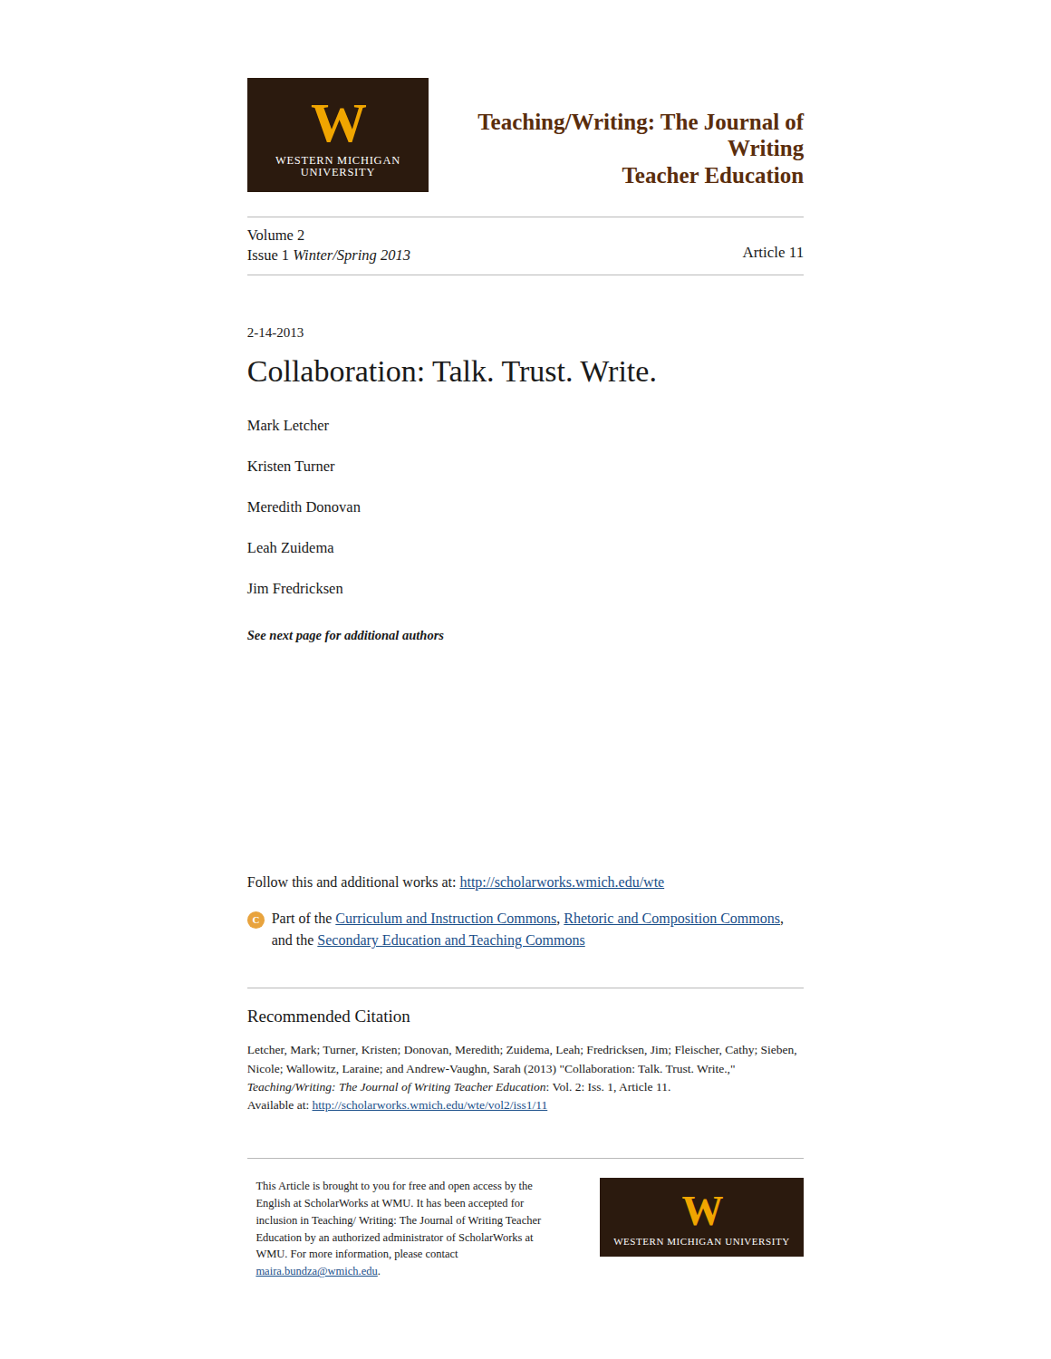W WESTERN MICHIGAN UNIVERSITY
Teaching/Writing: The Journal of Writing
Teacher Education
Volume 2 Issue 1 Winter/Spring 2013
Article 11
2-14-2013
Collaboration: Talk. Trust. Write.
Mark Letcher
Kristen Turner
Meredith Donovan
Leah Zuidema
Jim Fredricksen
See next page for additional authors
Follow this and additional works at: http://scholarworks.wmich.edu/wte
C Part of the Curriculum and Instruction Commons, Rhetoric and Composition Commons, and the Secondary Education and Teaching Commons
Recommended Citation
Letcher, Mark; Turner, Kristen; Donovan, Meredith; Zuidema, Leah; Fredricksen, Jim; Fleischer, Cathy; Sieben, Nicole; Wallowitz, Laraine; and Andrew-Vaughn, Sarah (2013) "Collaboration: Talk. Trust. Write.," Teaching/Writing: The Journal of Writing Teacher Education: Vol. 2: Iss. 1, Article 11.
Available at: http://scholarworks.wmich.edu/wte/vol2/iss1/11
This Article is brought to you for free and open access by the English at ScholarWorks at WMU. It has been accepted for inclusion in Teaching/ Writing: The Journal of Writing Teacher Education by an authorized administrator of ScholarWorks at WMU. For more information, please contact maira.bundza@wmich.edu.
W WESTERN MICHIGAN UNIVERSITY